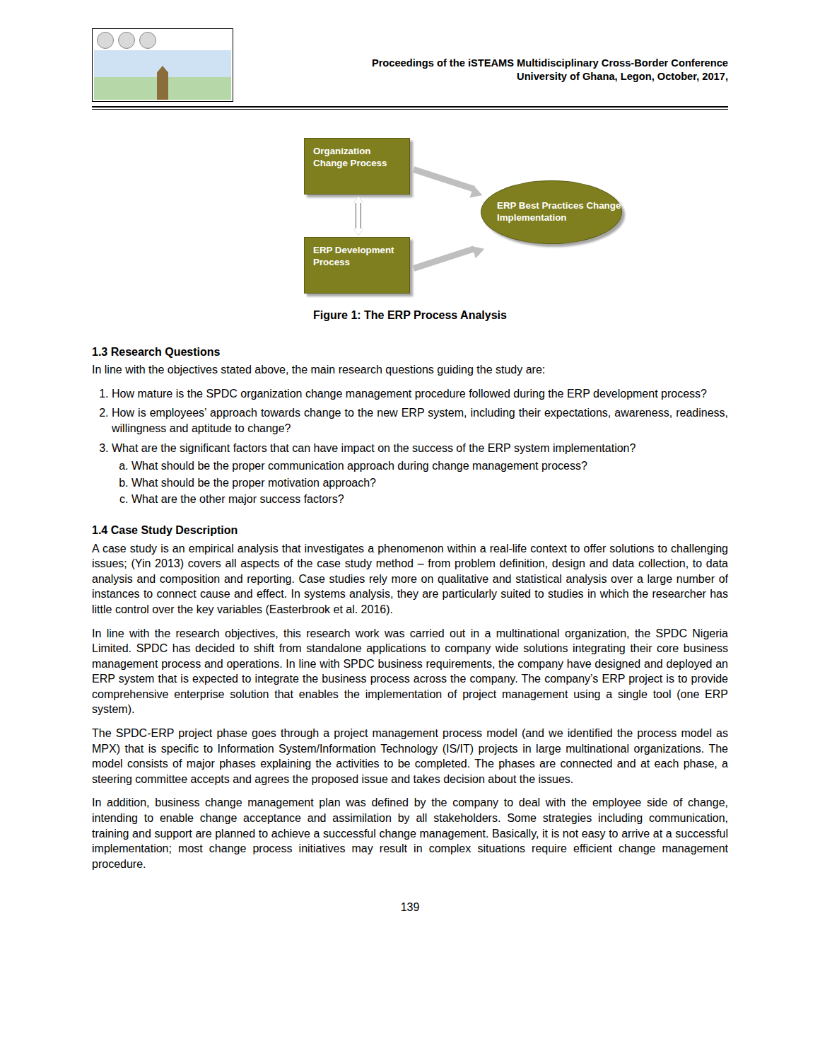Proceedings of the iSTEAMS Multidisciplinary Cross-Border Conference
University of Ghana, Legon, October, 2017,
Organization Change Process
ERP Development Process
ERP Best Practices Change Implementation
Figure 1: The ERP Process Analysis
1.3 Research Questions
In line with the objectives stated above, the main research questions guiding the study are:
How mature is the SPDC organization change management procedure followed during the ERP development process?
How is employees’ approach towards change to the new ERP system, including their expectations, awareness, readiness, willingness and aptitude to change?
What are the significant factors that can have impact on the success of the ERP system implementation?
What should be the proper communication approach during change management process?
What should be the proper motivation approach?
What are the other major success factors?
1.4 Case Study Description
A case study is an empirical analysis that investigates a phenomenon within a real-life context to offer solutions to challenging issues; (Yin 2013) covers all aspects of the case study method – from problem definition, design and data collection, to data analysis and composition and reporting. Case studies rely more on qualitative and statistical analysis over a large number of instances to connect cause and effect. In systems analysis, they are particularly suited to studies in which the researcher has little control over the key variables (Easterbrook et al. 2016).
In line with the research objectives, this research work was carried out in a multinational organization, the SPDC Nigeria Limited. SPDC has decided to shift from standalone applications to company wide solutions integrating their core business management process and operations. In line with SPDC business requirements, the company have designed and deployed an ERP system that is expected to integrate the business process across the company. The company’s ERP project is to provide comprehensive enterprise solution that enables the implementation of project management using a single tool (one ERP system).
The SPDC-ERP project phase goes through a project management process model (and we identified the process model as MPX) that is specific to Information System/Information Technology (IS/IT) projects in large multinational organizations. The model consists of major phases explaining the activities to be completed. The phases are connected and at each phase, a steering committee accepts and agrees the proposed issue and takes decision about the issues.
In addition, business change management plan was defined by the company to deal with the employee side of change, intending to enable change acceptance and assimilation by all stakeholders. Some strategies including communication, training and support are planned to achieve a successful change management. Basically, it is not easy to arrive at a successful implementation; most change process initiatives may result in complex situations require efficient change management procedure.
139